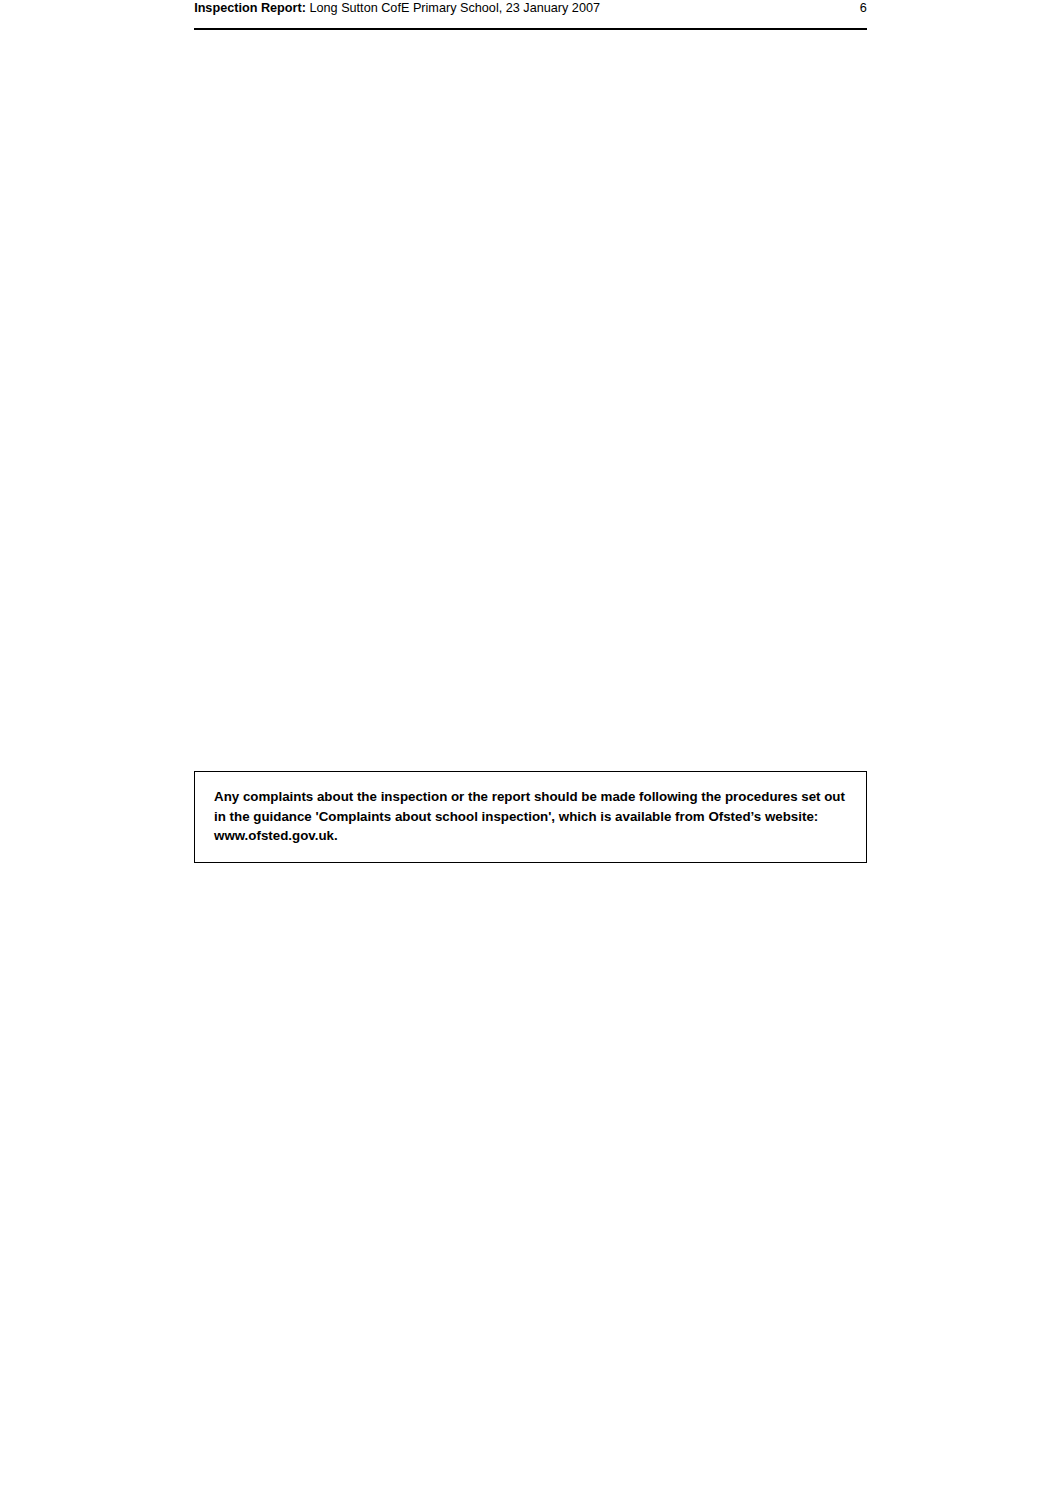Inspection Report: Long Sutton CofE Primary School, 23 January 2007
6
Any complaints about the inspection or the report should be made following the procedures set out in the guidance 'Complaints about school inspection', which is available from Ofsted’s website: www.ofsted.gov.uk.